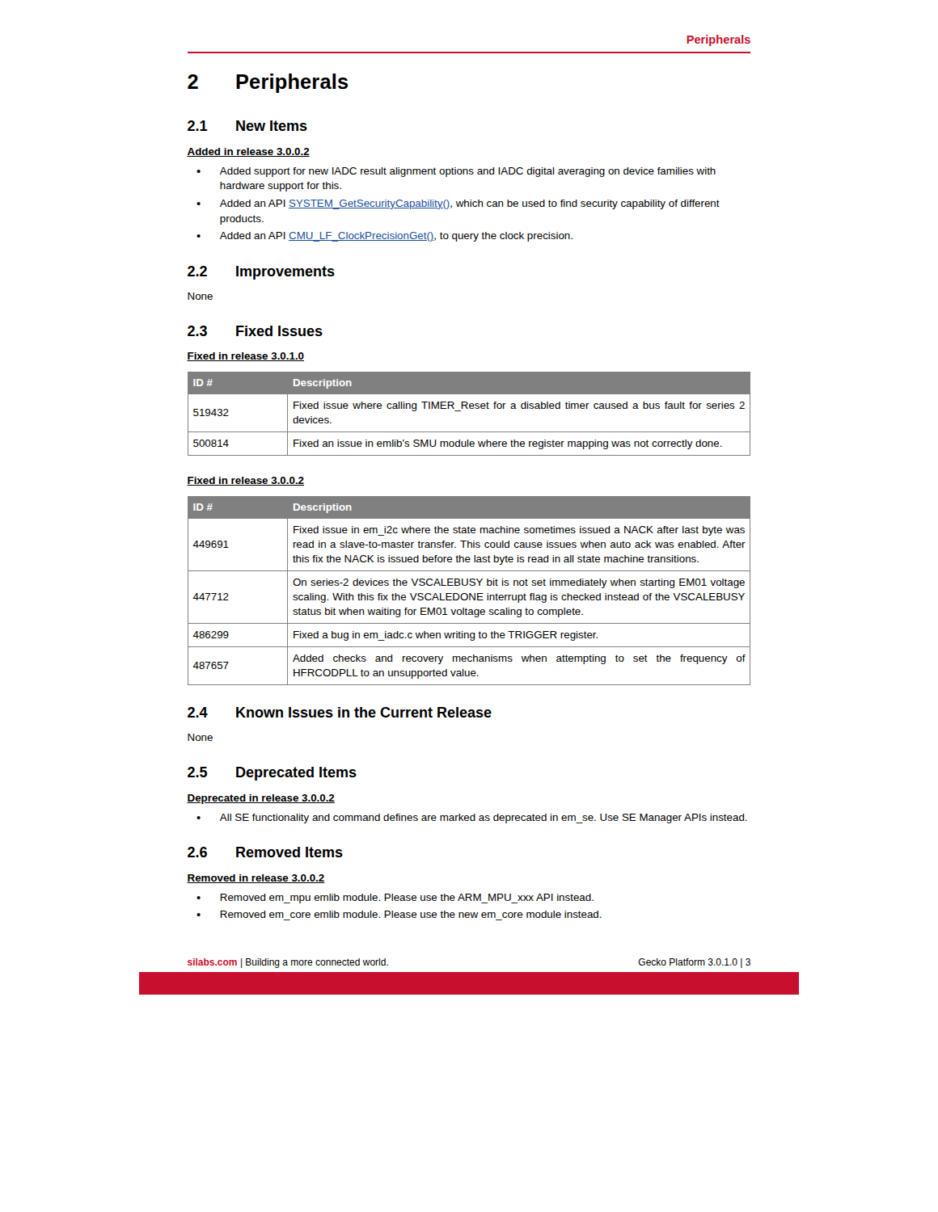Peripherals
2 Peripherals
2.1 New Items
Added in release 3.0.0.2
Added support for new IADC result alignment options and IADC digital averaging on device families with hardware support for this.
Added an API SYSTEM_GetSecurityCapability(), which can be used to find security capability of different products.
Added an API CMU_LF_ClockPrecisionGet(), to query the clock precision.
2.2 Improvements
None
2.3 Fixed Issues
Fixed in release 3.0.1.0
| ID # | Description |
| --- | --- |
| 519432 | Fixed issue where calling TIMER_Reset for a disabled timer caused a bus fault for series 2 devices. |
| 500814 | Fixed an issue in emlib's SMU module where the register mapping was not correctly done. |
Fixed in release 3.0.0.2
| ID # | Description |
| --- | --- |
| 449691 | Fixed issue in em_i2c where the state machine sometimes issued a NACK after last byte was read in a slave-to-master transfer. This could cause issues when auto ack was enabled. After this fix the NACK is issued before the last byte is read in all state machine transitions. |
| 447712 | On series-2 devices the VSCALEBUSY bit is not set immediately when starting EM01 voltage scaling. With this fix the VSCALEDONE interrupt flag is checked instead of the VSCALEBUSY status bit when waiting for EM01 voltage scaling to complete. |
| 486299 | Fixed a bug in em_iadc.c when writing to the TRIGGER register. |
| 487657 | Added checks and recovery mechanisms when attempting to set the frequency of HFRCODPLL to an unsupported value. |
2.4 Known Issues in the Current Release
None
2.5 Deprecated Items
Deprecated in release 3.0.0.2
All SE functionality and command defines are marked as deprecated in em_se. Use SE Manager APIs instead.
2.6 Removed Items
Removed in release 3.0.0.2
Removed em_mpu emlib module. Please use the ARM_MPU_xxx API instead.
Removed em_core emlib module. Please use the new em_core module instead.
silabs.com | Building a more connected world.
Gecko Platform 3.0.1.0 | 3